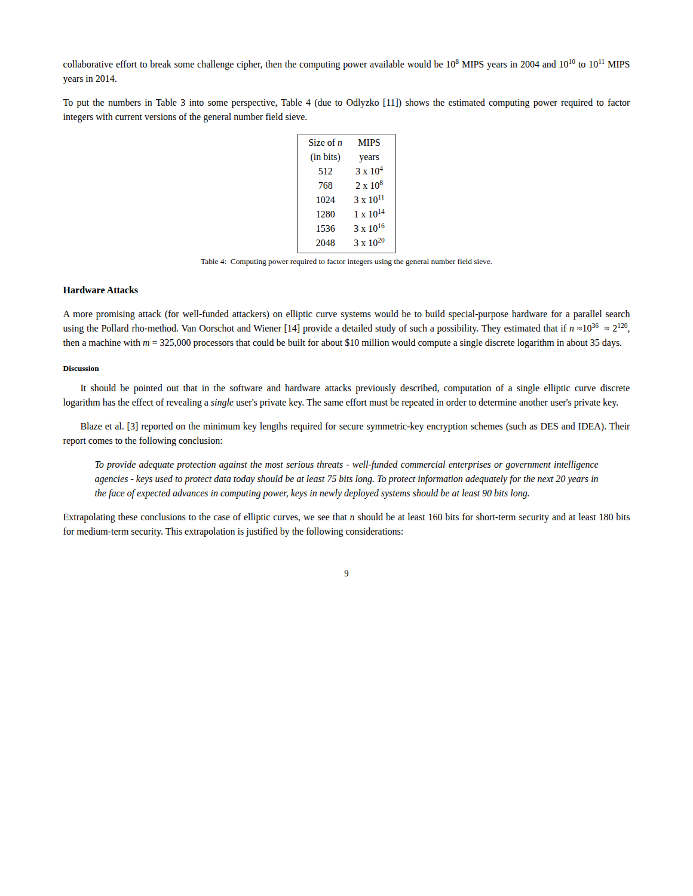collaborative effort to break some challenge cipher, then the computing power available would be 108 MIPS years in 2004 and 1010 to 1011 MIPS years in 2014.
To put the numbers in Table 3 into some perspective, Table 4 (due to Odlyzko [11]) shows the estimated computing power required to factor integers with current versions of the general number field sieve.
| Size of n | MIPS |
| (in bits) | years |
| 512 | 3 x 10 4 |
| 768 | 2 x 10 8 |
| 1024 | 3 x 10 11 |
| 1280 | 1 x 10 14 |
| 1536 | 3 x 10 16 |
| 2048 | 3 x 10 20 |
Table 4: Computing power required to factor integers using the general number field sieve.
Hardware Attacks
A more promising attack (for well-funded attackers) on elliptic curve systems would be to build special-purpose hardware for a parallel search using the Pollard rho-method. Van Oorschot and Wiener [14] provide a detailed study of such a possibility. They estimated that if n ≈1036 ≈ 2120, then a machine with m = 325,000 processors that could be built for about $10 million would compute a single discrete logarithm in about 35 days.
Discussion
It should be pointed out that in the software and hardware attacks previously described, computation of a single elliptic curve discrete logarithm has the effect of revealing a single user's private key. The same effort must be repeated in order to determine another user's private key.
Blaze et al. [3] reported on the minimum key lengths required for secure symmetric-key encryption schemes (such as DES and IDEA). Their report comes to the following conclusion:
To provide adequate protection against the most serious threats - well-funded commercial enterprises or government intelligence agencies - keys used to protect data today should be at least 75 bits long. To protect information adequately for the next 20 years in the face of expected advances in computing power, keys in newly deployed systems should be at least 90 bits long.
Extrapolating these conclusions to the case of elliptic curves, we see that n should be at least 160 bits for short-term security and at least 180 bits for medium-term security. This extrapolation is justified by the following considerations:
9